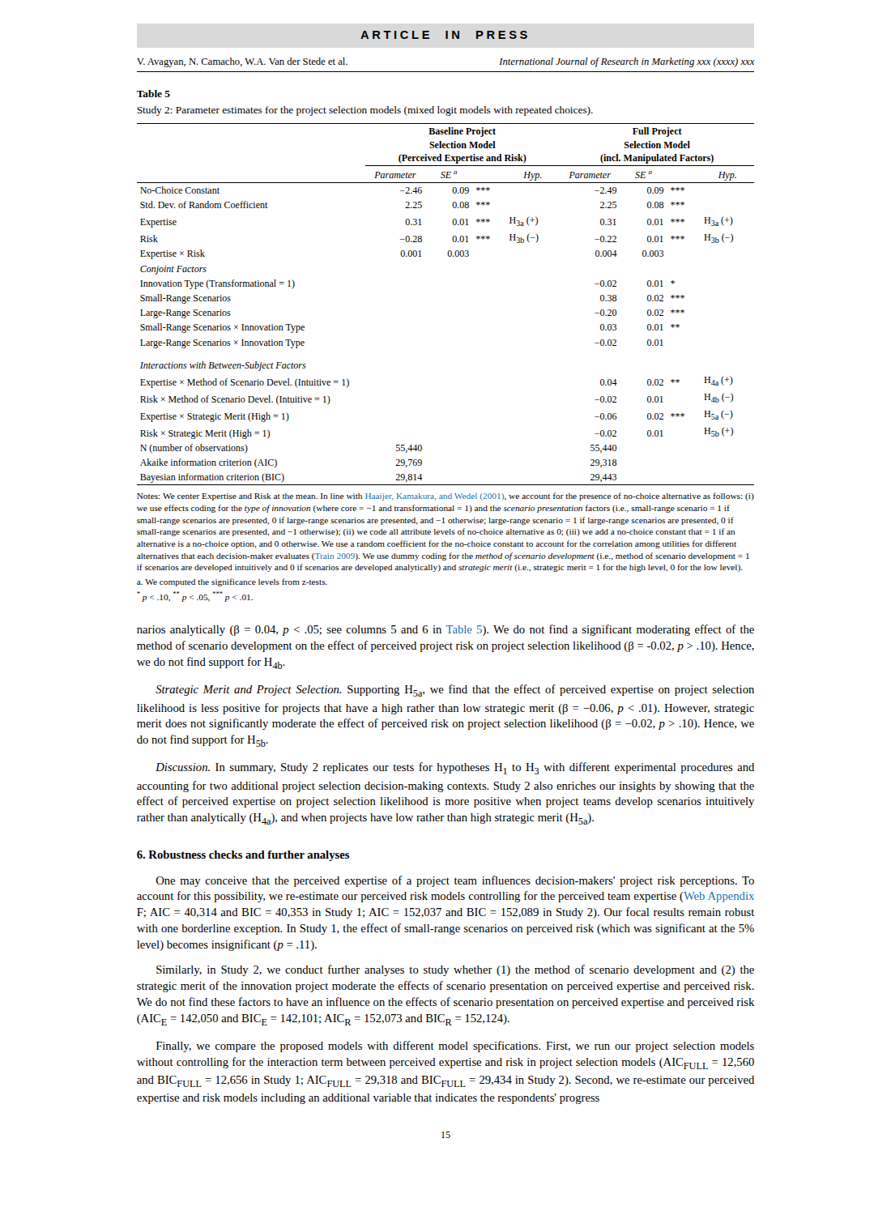ARTICLE IN PRESS
V. Avagyan, N. Camacho, W.A. Van der Stede et al. International Journal of Research in Marketing xxx (xxxx) xxx
Table 5
Study 2: Parameter estimates for the project selection models (mixed logit models with repeated choices).
| | Baseline Project Selection Model (Perceived Expertise and Risk) | Full Project Selection Model (incl. Manipulated Factors) |
| --- | --- | --- |
| | Parameter | SE a | | Hyp. | Parameter | SE a | | Hyp. |
| No-Choice Constant | −2.46 | 0.09 | *** | | −2.49 | 0.09 | *** | |
| Std. Dev. of Random Coefficient | 2.25 | 0.08 | *** | | 2.25 | 0.08 | *** | |
| Expertise | 0.31 | 0.01 | *** | H 3a (+) | 0.31 | 0.01 | *** | H 3a (+) |
| Risk | −0.28 | 0.01 | *** | H 3b (−) | −0.22 | 0.01 | *** | H 3b (−) |
| Expertise × Risk | 0.001 | 0.003 | | | 0.004 | 0.003 | | |
| Conjoint Factors | | | | | | | | |
| Innovation Type (Transformational = 1) | | | | | −0.02 | 0.01 | * | |
| Small-Range Scenarios | | | | | 0.38 | 0.02 | *** | |
| Large-Range Scenarios | | | | | −0.20 | 0.02 | *** | |
| Small-Range Scenarios × Innovation Type | | | | | 0.03 | 0.01 | ** | |
| Large-Range Scenarios × Innovation Type | | | | | −0.02 | 0.01 | | |
| Interactions with Between-Subject Factors | | | | | | | | |
| Expertise × Method of Scenario Devel. (Intuitive = 1) | | | | | 0.04 | 0.02 | ** | H 4a (+) |
| Risk × Method of Scenario Devel. (Intuitive = 1) | | | | | −0.02 | 0.01 | | H 4b (−) |
| Expertise × Strategic Merit (High = 1) | | | | | −0.06 | 0.02 | *** | H 5a (−) |
| Risk × Strategic Merit (High = 1) | | | | | −0.02 | 0.01 | | H 5b (+) |
| N (number of observations) | 55,440 | | | | 55,440 | | | |
| Akaike information criterion (AIC) | 29,769 | | | | 29,318 | | | |
| Bayesian information criterion (BIC) | 29,814 | | | | 29,443 | | | |
Notes: We center Expertise and Risk at the mean. In line with Haaijer, Kamakura, and Wedel (2001), we account for the presence of no-choice alternative as follows: (i) we use effects coding for the type of innovation (where core = −1 and transformational = 1) and the scenario presentation factors (i.e., small-range scenario = 1 if small-range scenarios are presented, 0 if large-range scenarios are presented, and −1 otherwise; large-range scenario = 1 if large-range scenarios are presented, 0 if small-range scenarios are presented, and −1 otherwise); (ii) we code all attribute levels of no-choice alternative as 0; (iii) we add a no-choice constant that = 1 if an alternative is a no-choice option, and 0 otherwise. We use a random coefficient for the no-choice constant to account for the correlation among utilities for different alternatives that each decision-maker evaluates (Train 2009). We use dummy coding for the method of scenario development (i.e., method of scenario development = 1 if scenarios are developed intuitively and 0 if scenarios are developed analytically) and strategic merit (i.e., strategic merit = 1 for the high level, 0 for the low level).
a. We computed the significance levels from z-tests.
* p < .10, ** p < .05, *** p < .01.
narios analytically (β = 0.04, p < .05; see columns 5 and 6 in Table 5). We do not find a significant moderating effect of the method of scenario development on the effect of perceived project risk on project selection likelihood (β = -0.02, p > .10). Hence, we do not find support for H4b.
Strategic Merit and Project Selection. Supporting H5a, we find that the effect of perceived expertise on project selection likelihood is less positive for projects that have a high rather than low strategic merit (β = −0.06, p < .01). However, strategic merit does not significantly moderate the effect of perceived risk on project selection likelihood (β = −0.02, p > .10). Hence, we do not find support for H5b.
Discussion. In summary, Study 2 replicates our tests for hypotheses H1 to H3 with different experimental procedures and accounting for two additional project selection decision-making contexts. Study 2 also enriches our insights by showing that the effect of perceived expertise on project selection likelihood is more positive when project teams develop scenarios intuitively rather than analytically (H4a), and when projects have low rather than high strategic merit (H5a).
6. Robustness checks and further analyses
One may conceive that the perceived expertise of a project team influences decision-makers' project risk perceptions. To account for this possibility, we re-estimate our perceived risk models controlling for the perceived team expertise (Web Appendix F; AIC = 40,314 and BIC = 40,353 in Study 1; AIC = 152,037 and BIC = 152,089 in Study 2). Our focal results remain robust with one borderline exception. In Study 1, the effect of small-range scenarios on perceived risk (which was significant at the 5% level) becomes insignificant (p = .11).
Similarly, in Study 2, we conduct further analyses to study whether (1) the method of scenario development and (2) the strategic merit of the innovation project moderate the effects of scenario presentation on perceived expertise and perceived risk. We do not find these factors to have an influence on the effects of scenario presentation on perceived expertise and perceived risk (AICE = 142,050 and BICE = 142,101; AICR = 152,073 and BICR = 152,124).
Finally, we compare the proposed models with different model specifications. First, we run our project selection models without controlling for the interaction term between perceived expertise and risk in project selection models (AICFULL = 12,560 and BICFULL = 12,656 in Study 1; AICFULL = 29,318 and BICFULL = 29,434 in Study 2). Second, we re-estimate our perceived expertise and risk models including an additional variable that indicates the respondents' progress
15